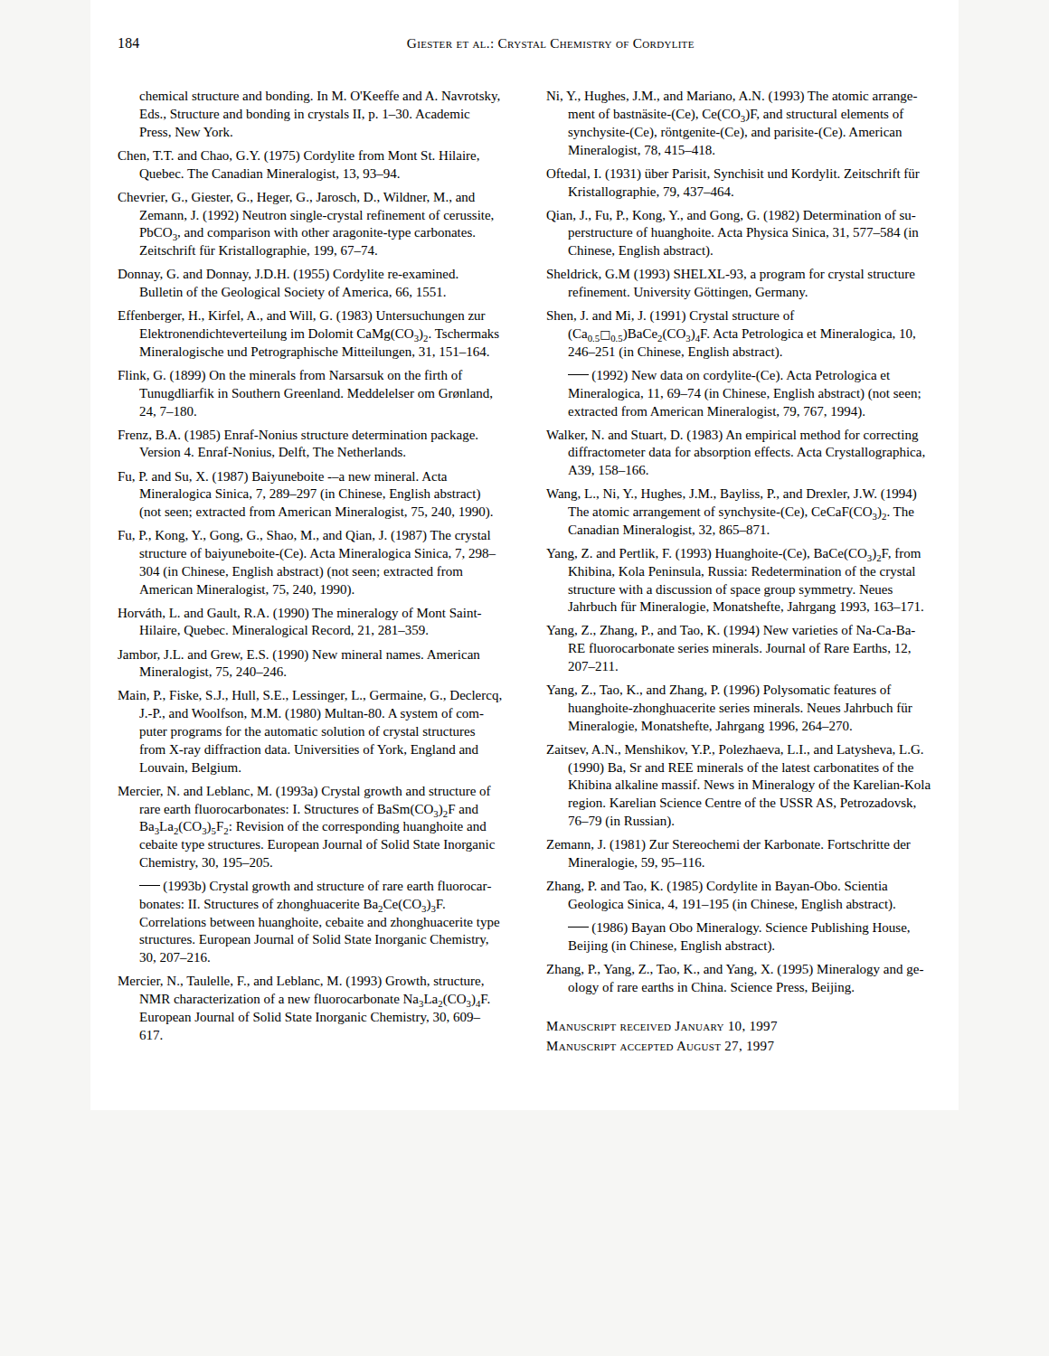184 Giester et al.: Crystal Chemistry of Cordylite
chemical structure and bonding. In M. O'Keeffe and A. Navrotsky, Eds., Structure and bonding in crystals II, p. 1–30. Academic Press, New York.
Chen, T.T. and Chao, G.Y. (1975) Cordylite from Mont St. Hilaire, Quebec. The Canadian Mineralogist, 13, 93–94.
Chevrier, G., Giester, G., Heger, G., Jarosch, D., Wildner, M., and Zemann, J. (1992) Neutron single-crystal refinement of cerussite, PbCO3, and comparison with other aragonite-type carbonates. Zeitschrift für Kristallographie, 199, 67–74.
Donnay, G. and Donnay, J.D.H. (1955) Cordylite re-examined. Bulletin of the Geological Society of America, 66, 1551.
Effenberger, H., Kirfel, A., and Will, G. (1983) Untersuchungen zur Elektronendichteverteilung im Dolomit CaMg(CO3)2. Tschermaks Mineralogische und Petrographische Mitteilungen, 31, 151–164.
Flink, G. (1899) On the minerals from Narsarsuk on the firth of Tunugdliarfik in Southern Greenland. Meddelelser om Grønland, 24, 7–180.
Frenz, B.A. (1985) Enraf-Nonius structure determination package. Version 4. Enraf-Nonius, Delft, The Netherlands.
Fu, P. and Su, X. (1987) Baiyuneboite -–a new mineral. Acta Mineralogica Sinica, 7, 289–297 (in Chinese, English abstract) (not seen; extracted from American Mineralogist, 75, 240, 1990).
Fu, P., Kong, Y., Gong, G., Shao, M., and Qian, J. (1987) The crystal structure of baiyuneboite-(Ce). Acta Mineralogica Sinica, 7, 298–304 (in Chinese, English abstract) (not seen; extracted from American Mineralogist, 75, 240, 1990).
Horváth, L. and Gault, R.A. (1990) The mineralogy of Mont Saint-Hilaire, Quebec. Mineralogical Record, 21, 281–359.
Jambor, J.L. and Grew, E.S. (1990) New mineral names. American Mineralogist, 75, 240–246.
Main, P., Fiske, S.J., Hull, S.E., Lessinger, L., Germaine, G., Declercq, J.-P., and Woolfson, M.M. (1980) Multan-80. A system of computer programs for the automatic solution of crystal structures from X-ray diffraction data. Universities of York, England and Louvain, Belgium.
Mercier, N. and Leblanc, M. (1993a) Crystal growth and structure of rare earth fluorocarbonates: I. Structures of BaSm(CO3)2 F and Ba3 La2(CO3)5 F2: Revision of the corresponding huanghoite and cebaite type structures. European Journal of Solid State Inorganic Chemistry, 30, 195–205.
(1993b) Crystal growth and structure of rare earth fluorocarbonates: II. Structures of zhonghuacerite Ba2 Ce(CO3)3 F. Correlations between huanghoite, cebaite and zhonghuacerite type structures. European Journal of Solid State Inorganic Chemistry, 30, 207–216.
Mercier, N., Taulelle, F., and Leblanc, M. (1993) Growth, structure, NMR characterization of a new fluorocarbonate Na3 La2(CO3)4 F. European Journal of Solid State Inorganic Chemistry, 30, 609–617.
Ni, Y., Hughes, J.M., and Mariano, A.N. (1993) The atomic arrangement of bastnäsite-(Ce), Ce(CO3)F, and structural elements of synchysite-(Ce), röntgenite-(Ce), and parisite-(Ce). American Mineralogist, 78, 415–418.
Oftedal, I. (1931) über Parisit, Synchisit und Kordylit. Zeitschrift für Kristallographie, 79, 437–464.
Qian, J., Fu, P., Kong, Y., and Gong, G. (1982) Determination of superstructure of huanghoite. Acta Physica Sinica, 31, 577–584 (in Chinese, English abstract).
Sheldrick, G.M (1993) SHELXL-93, a program for crystal structure refinement. University Göttingen, Germany.
Shen, J. and Mi, J. (1991) Crystal structure of (Ca0.5□0.5)BaCe2(CO3)4 F. Acta Petrologica et Mineralogica, 10, 246–251 (in Chinese, English abstract).
(1992) New data on cordylite-(Ce). Acta Petrologica et Mineralogica, 11, 69–74 (in Chinese, English abstract) (not seen; extracted from American Mineralogist, 79, 767, 1994).
Walker, N. and Stuart, D. (1983) An empirical method for correcting diffractometer data for absorption effects. Acta Crystallographica, A39, 158–166.
Wang, L., Ni, Y., Hughes, J.M., Bayliss, P., and Drexler, J.W. (1994) The atomic arrangement of synchysite-(Ce), CeCaF(CO3)2. The Canadian Mineralogist, 32, 865–871.
Yang, Z. and Pertlik, F. (1993) Huanghoite-(Ce), BaCe(CO3)2 F, from Khibina, Kola Peninsula, Russia: Redetermination of the crystal structure with a discussion of space group symmetry. Neues Jahrbuch für Mineralogie, Monatshefte, Jahrgang 1993, 163–171.
Yang, Z., Zhang, P., and Tao, K. (1994) New varieties of Na-Ca-Ba-RE fluorocarbonate series minerals. Journal of Rare Earths, 12, 207–211.
Yang, Z., Tao, K., and Zhang, P. (1996) Polysomatic features of huanghoite-zhonghuacerite series minerals. Neues Jahrbuch für Mineralogie, Monatshefte, Jahrgang 1996, 264–270.
Zaitsev, A.N., Menshikov, Y.P., Polezhaeva, L.I., and Latysheva, L.G. (1990) Ba, Sr and REE minerals of the latest carbonatites of the Khibina alkaline massif. News in Mineralogy of the Karelian-Kola region. Karelian Science Centre of the USSR AS, Petrozadovsk, 76–79 (in Russian).
Zemann, J. (1981) Zur Stereochemi der Karbonate. Fortschritte der Mineralogie, 59, 95–116.
Zhang, P. and Tao, K. (1985) Cordylite in Bayan-Obo. Scientia Geologica Sinica, 4, 191–195 (in Chinese, English abstract).
(1986) Bayan Obo Mineralogy. Science Publishing House, Beijing (in Chinese, English abstract).
Zhang, P., Yang, Z., Tao, K., and Yang, X. (1995) Mineralogy and geology of rare earths in China. Science Press, Beijing.
Manuscript received January 10, 1997
Manuscript accepted August 27, 1997